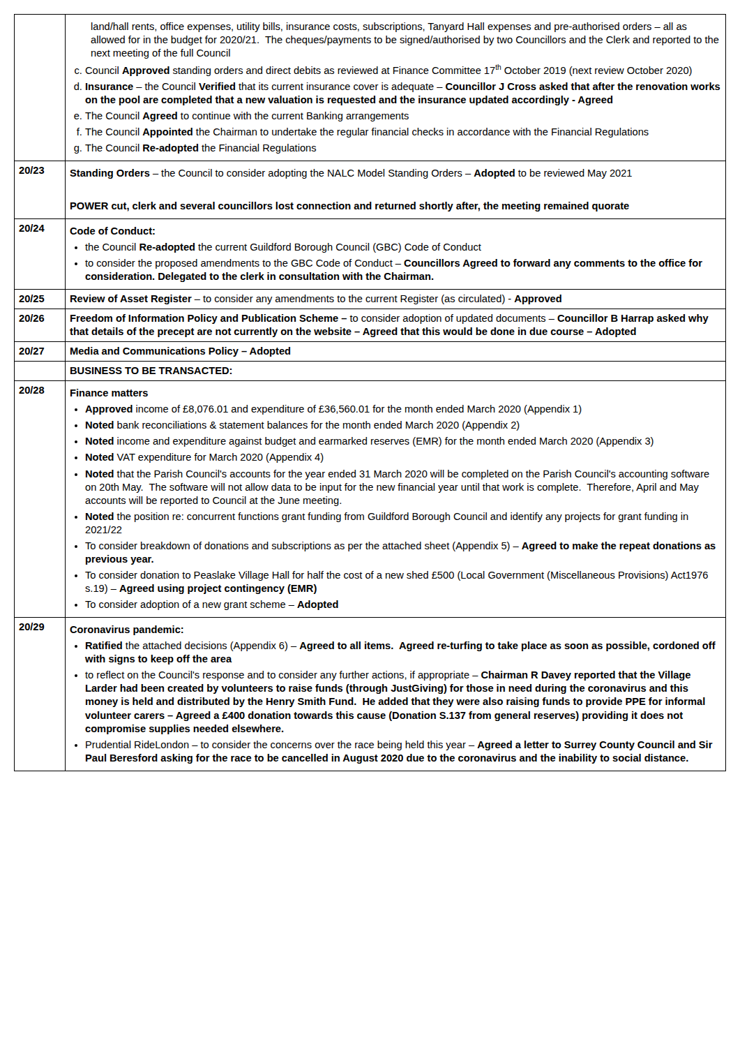| | land/hall rents, office expenses, utility bills, insurance costs, subscriptions, Tanyard Hall expenses and pre-authorised orders – all as allowed for in the budget for 2020/21. The cheques/payments to be signed/authorised by two Councillors and the Clerk and reported to the next meeting of the full Council Council Approved standing orders and direct debits as reviewed at Finance Committee 17 th October 2019 (next review October 2020) Insurance – the Council Verified that its current insurance cover is adequate – Councillor J Cross asked that after the renovation works on the pool are completed that a new valuation is requested and the insurance updated accordingly - Agreed The Council Agreed to continue with the current Banking arrangements The Council Appointed the Chairman to undertake the regular financial checks in accordance with the Financial Regulations The Council Re-adopted the Financial Regulations |
| 20/23 | Standing Orders – the Council to consider adopting the NALC Model Standing Orders – Adopted to be reviewed May 2021 POWER cut, clerk and several councillors lost connection and returned shortly after, the meeting remained quorate |
| 20/24 | Code of Conduct: the Council Re-adopted the current Guildford Borough Council (GBC) Code of Conduct to consider the proposed amendments to the GBC Code of Conduct – Councillors Agreed to forward any comments to the office for consideration. Delegated to the clerk in consultation with the Chairman. |
| 20/25 | Review of Asset Register – to consider any amendments to the current Register (as circulated) - Approved |
| 20/26 | Freedom of Information Policy and Publication Scheme – to consider adoption of updated documents – Councillor B Harrap asked why that details of the precept are not currently on the website – Agreed that this would be done in due course – Adopted |
| 20/27 | Media and Communications Policy – Adopted |
| | BUSINESS TO BE TRANSACTED: |
| 20/28 | Finance matters Approved income of £8,076.01 and expenditure of £36,560.01 for the month ended March 2020 (Appendix 1) Noted bank reconciliations & statement balances for the month ended March 2020 (Appendix 2) Noted income and expenditure against budget and earmarked reserves (EMR) for the month ended March 2020 (Appendix 3) Noted VAT expenditure for March 2020 (Appendix 4) Noted that the Parish Council's accounts for the year ended 31 March 2020 will be completed on the Parish Council's accounting software on 20th May. The software will not allow data to be input for the new financial year until that work is complete. Therefore, April and May accounts will be reported to Council at the June meeting. Noted the position re: concurrent functions grant funding from Guildford Borough Council and identify any projects for grant funding in 2021/22 To consider breakdown of donations and subscriptions as per the attached sheet (Appendix 5) – Agreed to make the repeat donations as previous year. To consider donation to Peaslake Village Hall for half the cost of a new shed £500 (Local Government (Miscellaneous Provisions) Act1976 s.19) – Agreed using project contingency (EMR) To consider adoption of a new grant scheme – Adopted |
| 20/29 | Coronavirus pandemic: Ratified the attached decisions (Appendix 6) – Agreed to all items. Agreed re-turfing to take place as soon as possible, cordoned off with signs to keep off the area to reflect on the Council's response and to consider any further actions, if appropriate – Chairman R Davey reported that the Village Larder had been created by volunteers to raise funds (through JustGiving) for those in need during the coronavirus and this money is held and distributed by the Henry Smith Fund. He added that they were also raising funds to provide PPE for informal volunteer carers – Agreed a £400 donation towards this cause (Donation S.137 from general reserves) providing it does not compromise supplies needed elsewhere. Prudential RideLondon – to consider the concerns over the race being held this year – Agreed a letter to Surrey County Council and Sir Paul Beresford asking for the race to be cancelled in August 2020 due to the coronavirus and the inability to social distance. |